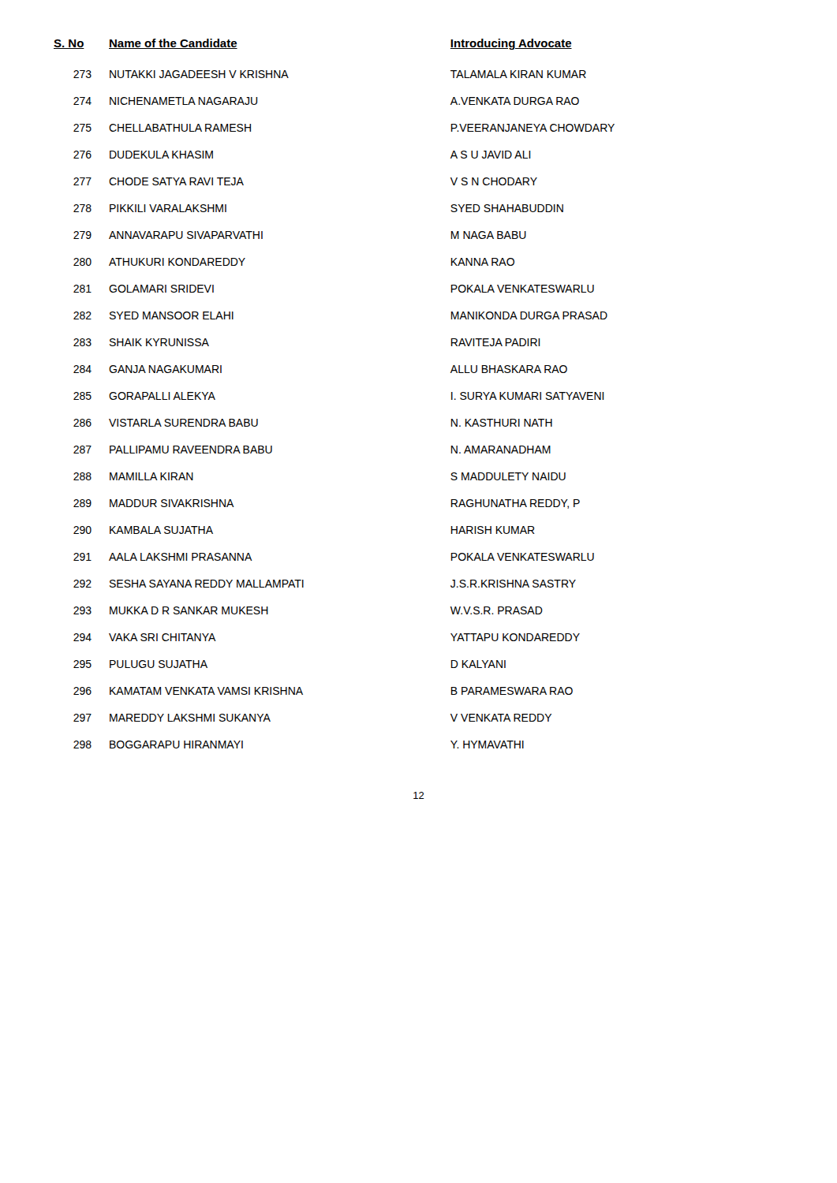| S. No | Name of the Candidate | Introducing Advocate |
| --- | --- | --- |
| 273 | NUTAKKI JAGADEESH V KRISHNA | TALAMALA KIRAN KUMAR |
| 274 | NICHENAMETLA NAGARAJU | A.VENKATA DURGA RAO |
| 275 | CHELLABATHULA RAMESH | P.VEERANJANEYA CHOWDARY |
| 276 | DUDEKULA KHASIM | A S U JAVID ALI |
| 277 | CHODE SATYA RAVI TEJA | V S N CHODARY |
| 278 | PIKKILI VARALAKSHMI | SYED SHAHABUDDIN |
| 279 | ANNAVARAPU SIVAPARVATHI | M NAGA BABU |
| 280 | ATHUKURI KONDAREDDY | KANNA RAO |
| 281 | GOLAMARI SRIDEVI | POKALA VENKATESWARLU |
| 282 | SYED MANSOOR ELAHI | MANIKONDA DURGA PRASAD |
| 283 | SHAIK KYRUNISSA | RAVITEJA PADIRI |
| 284 | GANJA NAGAKUMARI | ALLU BHASKARA RAO |
| 285 | GORAPALLI ALEKYA | I. SURYA KUMARI SATYAVENI |
| 286 | VISTARLA SURENDRA BABU | N. KASTHURI NATH |
| 287 | PALLIPAMU RAVEENDRA BABU | N. AMARANADHAM |
| 288 | MAMILLA KIRAN | S MADDULETY NAIDU |
| 289 | MADDUR SIVAKRISHNA | RAGHUNATHA REDDY, P |
| 290 | KAMBALA SUJATHA | HARISH KUMAR |
| 291 | AALA LAKSHMI PRASANNA | POKALA VENKATESWARLU |
| 292 | SESHA SAYANA REDDY MALLAMPATI | J.S.R.KRISHNA SASTRY |
| 293 | MUKKA D R SANKAR MUKESH | W.V.S.R. PRASAD |
| 294 | VAKA SRI CHITANYA | YATTAPU KONDAREDDY |
| 295 | PULUGU SUJATHA | D KALYANI |
| 296 | KAMATAM VENKATA VAMSI KRISHNA | B PARAMESWARA RAO |
| 297 | MAREDDY LAKSHMI SUKANYA | V VENKATA REDDY |
| 298 | BOGGARAPU HIRANMAYI | Y. HYMAVATHI |
12